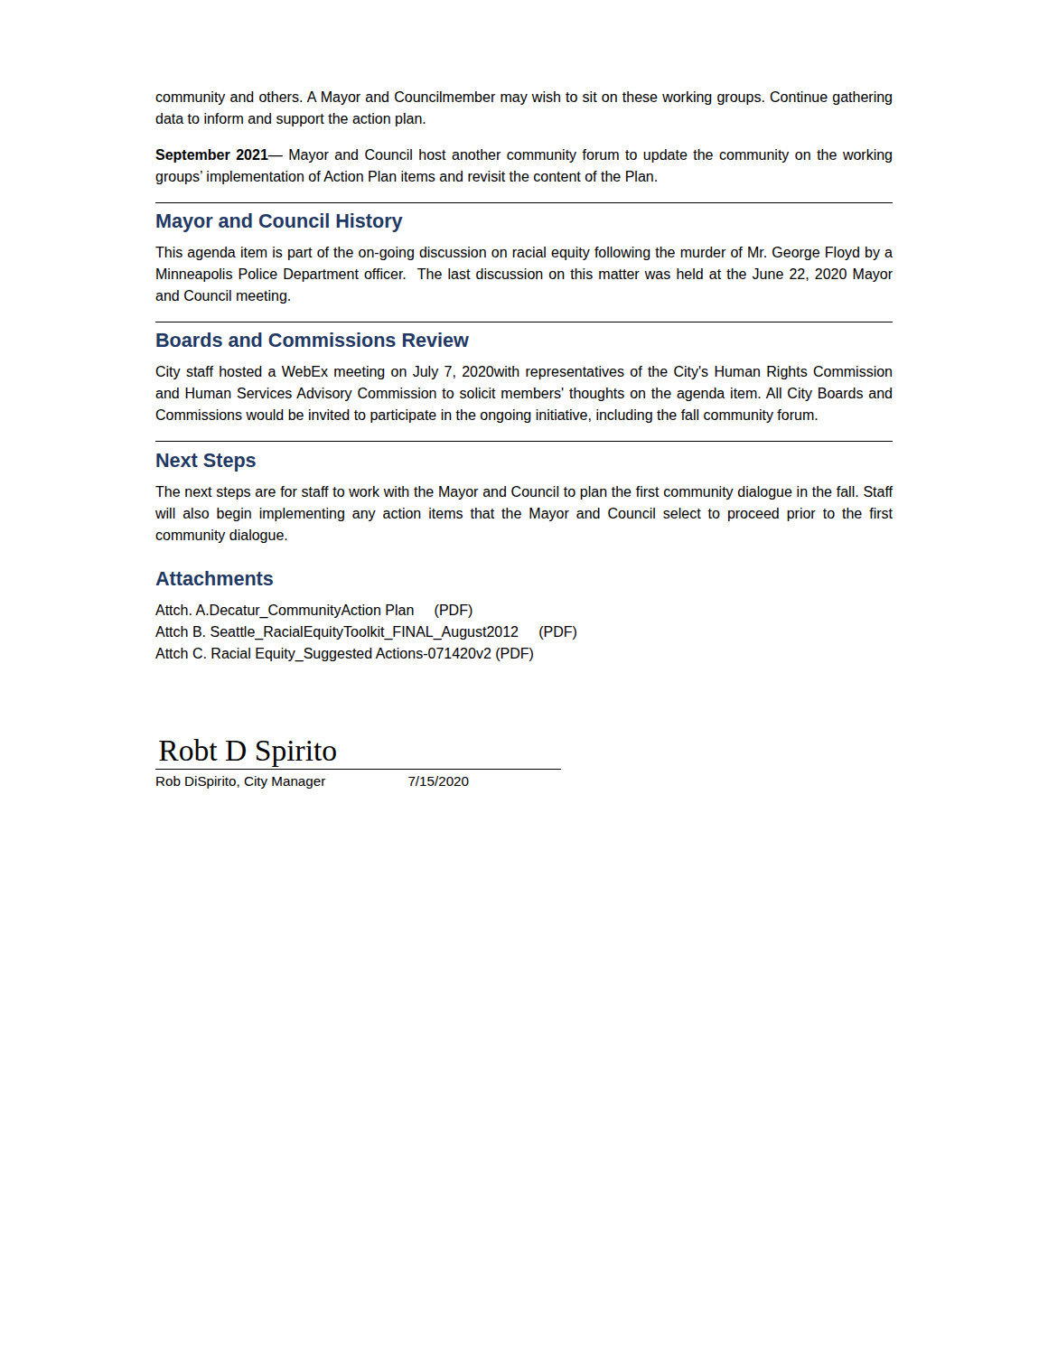community and others. A Mayor and Councilmember may wish to sit on these working groups. Continue gathering data to inform and support the action plan.
September 2021— Mayor and Council host another community forum to update the community on the working groups’ implementation of Action Plan items and revisit the content of the Plan.
Mayor and Council History
This agenda item is part of the on-going discussion on racial equity following the murder of Mr. George Floyd by a Minneapolis Police Department officer. The last discussion on this matter was held at the June 22, 2020 Mayor and Council meeting.
Boards and Commissions Review
City staff hosted a WebEx meeting on July 7, 2020with representatives of the City's Human Rights Commission and Human Services Advisory Commission to solicit members' thoughts on the agenda item. All City Boards and Commissions would be invited to participate in the ongoing initiative, including the fall community forum.
Next Steps
The next steps are for staff to work with the Mayor and Council to plan the first community dialogue in the fall. Staff will also begin implementing any action items that the Mayor and Council select to proceed prior to the first community dialogue.
Attachments
Attch. A.Decatur_CommunityAction Plan (PDF)
Attch B. Seattle_RacialEquityToolkit_FINAL_August2012 (PDF)
Attch C. Racial Equity_Suggested Actions-071420v2 (PDF)
Robt D Spirito
Rob DiSpirito, City Manager 7/15/2020